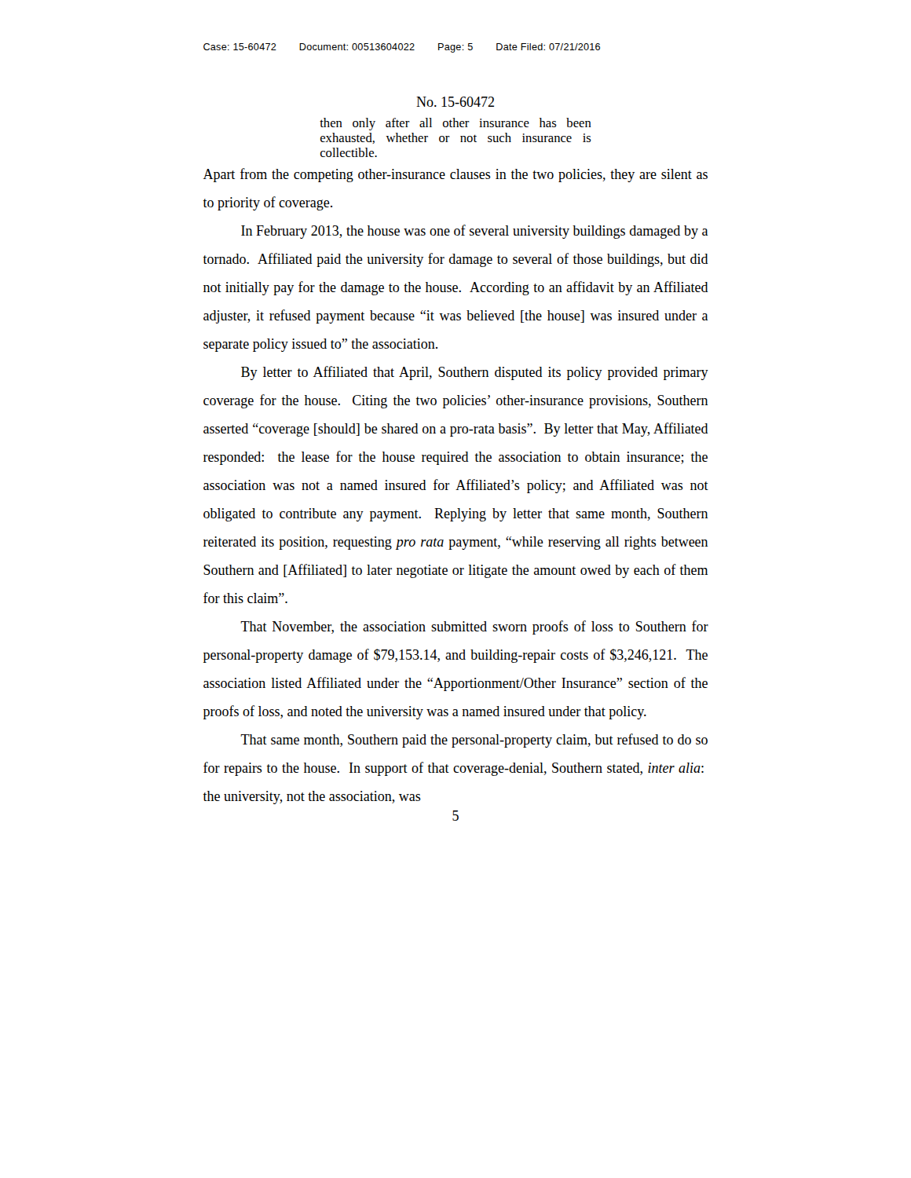Case: 15-60472 Document: 00513604022 Page: 5 Date Filed: 07/21/2016
No. 15-60472
then only after all other insurance has been exhausted, whether or not such insurance is collectible.
Apart from the competing other-insurance clauses in the two policies, they are silent as to priority of coverage.
In February 2013, the house was one of several university buildings damaged by a tornado. Affiliated paid the university for damage to several of those buildings, but did not initially pay for the damage to the house. According to an affidavit by an Affiliated adjuster, it refused payment because “it was believed [the house] was insured under a separate policy issued to” the association.
By letter to Affiliated that April, Southern disputed its policy provided primary coverage for the house. Citing the two policies’ other-insurance provisions, Southern asserted “coverage [should] be shared on a pro-rata basis”. By letter that May, Affiliated responded: the lease for the house required the association to obtain insurance; the association was not a named insured for Affiliated’s policy; and Affiliated was not obligated to contribute any payment. Replying by letter that same month, Southern reiterated its position, requesting pro rata payment, “while reserving all rights between Southern and [Affiliated] to later negotiate or litigate the amount owed by each of them for this claim”.
That November, the association submitted sworn proofs of loss to Southern for personal-property damage of $79,153.14, and building-repair costs of $3,246,121. The association listed Affiliated under the “Apportionment/Other Insurance” section of the proofs of loss, and noted the university was a named insured under that policy.
That same month, Southern paid the personal-property claim, but refused to do so for repairs to the house. In support of that coverage-denial, Southern stated, inter alia: the university, not the association, was
5